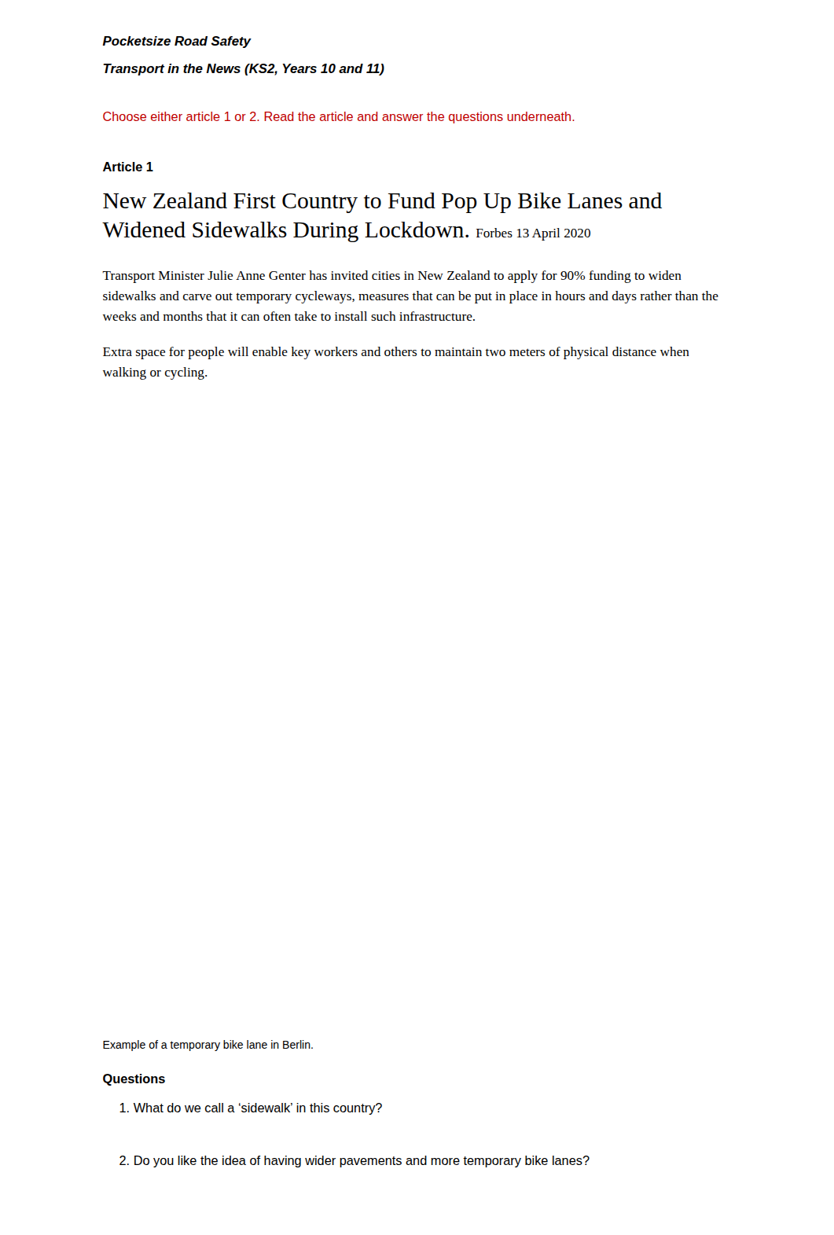Pocketsize Road Safety
Transport in the News (KS2, Years 10 and 11)
Choose either article 1 or 2. Read the article and answer the questions underneath.
Article 1
New Zealand First Country to Fund Pop Up Bike Lanes and Widened Sidewalks During Lockdown. Forbes 13 April 2020
Transport Minister Julie Anne Genter has invited cities in New Zealand to apply for 90% funding to widen sidewalks and carve out temporary cycleways, measures that can be put in place in hours and days rather than the weeks and months that it can often take to install such infrastructure.
Extra space for people will enable key workers and others to maintain two meters of physical distance when walking or cycling.
Example of a temporary bike lane in Berlin.
Questions
What do we call a ‘sidewalk’ in this country?
Do you like the idea of having wider pavements and more temporary bike lanes?